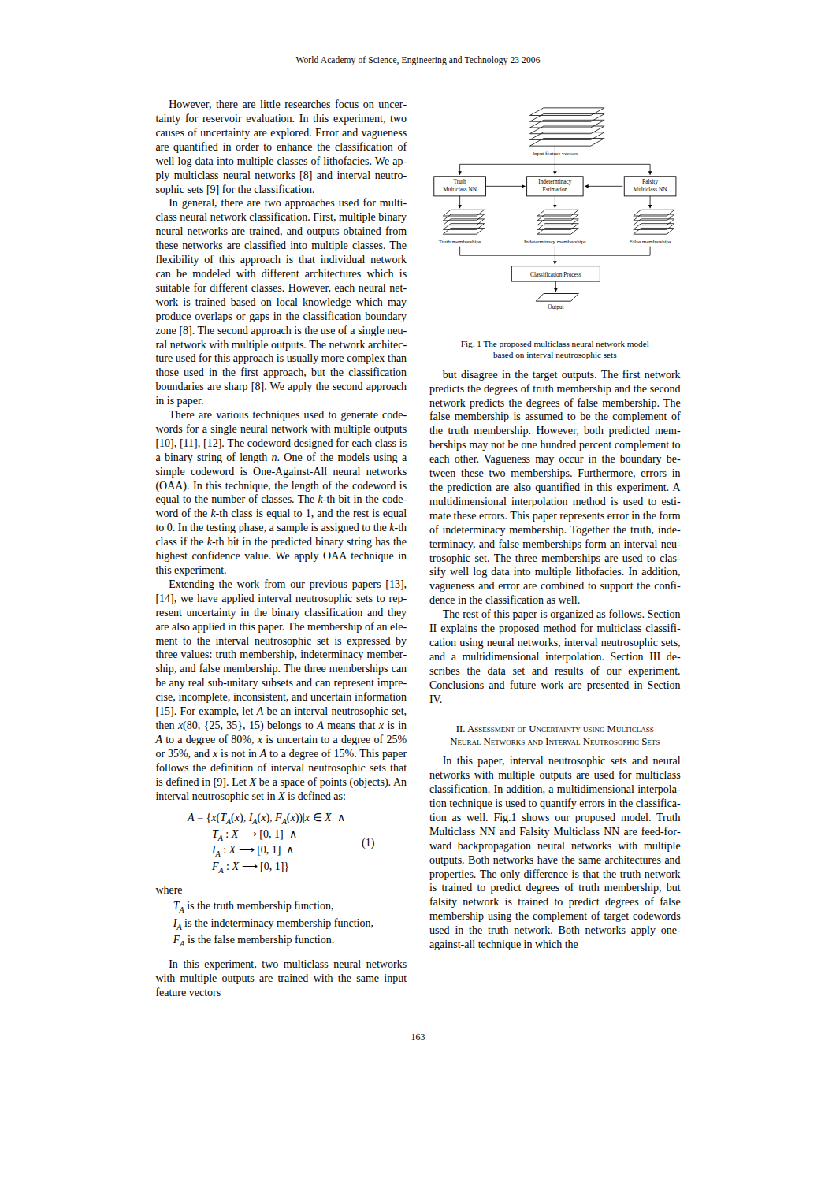World Academy of Science, Engineering and Technology 23 2006
However, there are little researches focus on uncertainty for reservoir evaluation. In this experiment, two causes of uncertainty are explored. Error and vagueness are quantified in order to enhance the classification of well log data into multiple classes of lithofacies. We apply multiclass neural networks [8] and interval neutrosophic sets [9] for the classification.
In general, there are two approaches used for multiclass neural network classification. First, multiple binary neural networks are trained, and outputs obtained from these networks are classified into multiple classes. The flexibility of this approach is that individual network can be modeled with different architectures which is suitable for different classes. However, each neural network is trained based on local knowledge which may produce overlaps or gaps in the classification boundary zone [8]. The second approach is the use of a single neural network with multiple outputs. The network architecture used for this approach is usually more complex than those used in the first approach, but the classification boundaries are sharp [8]. We apply the second approach in is paper.
There are various techniques used to generate codewords for a single neural network with multiple outputs [10], [11], [12]. The codeword designed for each class is a binary string of length n. One of the models using a simple codeword is One-Against-All neural networks (OAA). In this technique, the length of the codeword is equal to the number of classes. The k-th bit in the codeword of the k-th class is equal to 1, and the rest is equal to 0. In the testing phase, a sample is assigned to the k-th class if the k-th bit in the predicted binary string has the highest confidence value. We apply OAA technique in this experiment.
Extending the work from our previous papers [13], [14], we have applied interval neutrosophic sets to represent uncertainty in the binary classification and they are also applied in this paper. The membership of an element to the interval neutrosophic set is expressed by three values: truth membership, indeterminacy membership, and false membership. The three memberships can be any real sub-unitary subsets and can represent imprecise, incomplete, inconsistent, and uncertain information [15]. For example, let A be an interval neutrosophic set, then x(80, {25, 35}, 15) belongs to A means that x is in A to a degree of 80%, x is uncertain to a degree of 25% or 35%, and x is not in A to a degree of 15%. This paper follows the definition of interval neutrosophic sets that is defined in [9]. Let X be a space of points (objects). An interval neutrosophic set in X is defined as:
A = {x(TA(x), IA(x), FA(x))|x ∈ X ∧
TA : X ⟶ [0, 1] ∧
IA : X ⟶ [0, 1] ∧
FA : X ⟶ [0, 1]}
(1)
where
TA is the truth membership function,
IA is the indeterminacy membership function,
FA is the false membership function.
In this experiment, two multiclass neural networks with multiple outputs are trained with the same input feature vectors
Input feature vectors Truth Multiclass NN Indeterminacy Estimation Falsity Multiclass NN Truth memberships Indeterminacy memberships False memberships Classification Process Output
Fig. 1 The proposed multiclass neural network model
based on interval neutrosophic sets
but disagree in the target outputs. The first network predicts the degrees of truth membership and the second network predicts the degrees of false membership. The false membership is assumed to be the complement of the truth membership. However, both predicted memberships may not be one hundred percent complement to each other. Vagueness may occur in the boundary between these two memberships. Furthermore, errors in the prediction are also quantified in this experiment. A multidimensional interpolation method is used to estimate these errors. This paper represents error in the form of indeterminacy membership. Together the truth, indeterminacy, and false memberships form an interval neutrosophic set. The three memberships are used to classify well log data into multiple lithofacies. In addition, vagueness and error are combined to support the confidence in the classification as well.
The rest of this paper is organized as follows. Section II explains the proposed method for multiclass classification using neural networks, interval neutrosophic sets, and a multidimensional interpolation. Section III describes the data set and results of our experiment. Conclusions and future work are presented in Section IV.
II. Assessment of Uncertainty using Multiclass
Neural Networks and Interval Neutrosophic Sets
In this paper, interval neutrosophic sets and neural networks with multiple outputs are used for multiclass classification. In addition, a multidimensional interpolation technique is used to quantify errors in the classification as well. Fig.1 shows our proposed model. Truth Multiclass NN and Falsity Multiclass NN are feed-forward backpropagation neural networks with multiple outputs. Both networks have the same architectures and properties. The only difference is that the truth network is trained to predict degrees of truth membership, but falsity network is trained to predict degrees of false membership using the complement of target codewords used in the truth network. Both networks apply one-against-all technique in which the
163